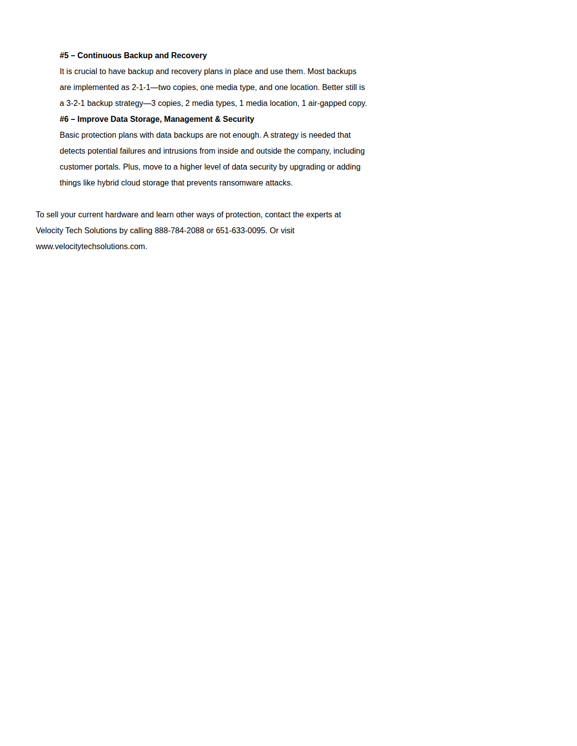#5 – Continuous Backup and Recovery
It is crucial to have backup and recovery plans in place and use them. Most backups are implemented as 2-1-1—two copies, one media type, and one location. Better still is a 3-2-1 backup strategy—3 copies, 2 media types, 1 media location, 1 air-gapped copy.
#6 – Improve Data Storage, Management & Security
Basic protection plans with data backups are not enough. A strategy is needed that detects potential failures and intrusions from inside and outside the company, including customer portals. Plus, move to a higher level of data security by upgrading or adding things like hybrid cloud storage that prevents ransomware attacks.
To sell your current hardware and learn other ways of protection, contact the experts at Velocity Tech Solutions by calling 888-784-2088 or 651-633-0095. Or visit www.velocitytechsolutions.com.